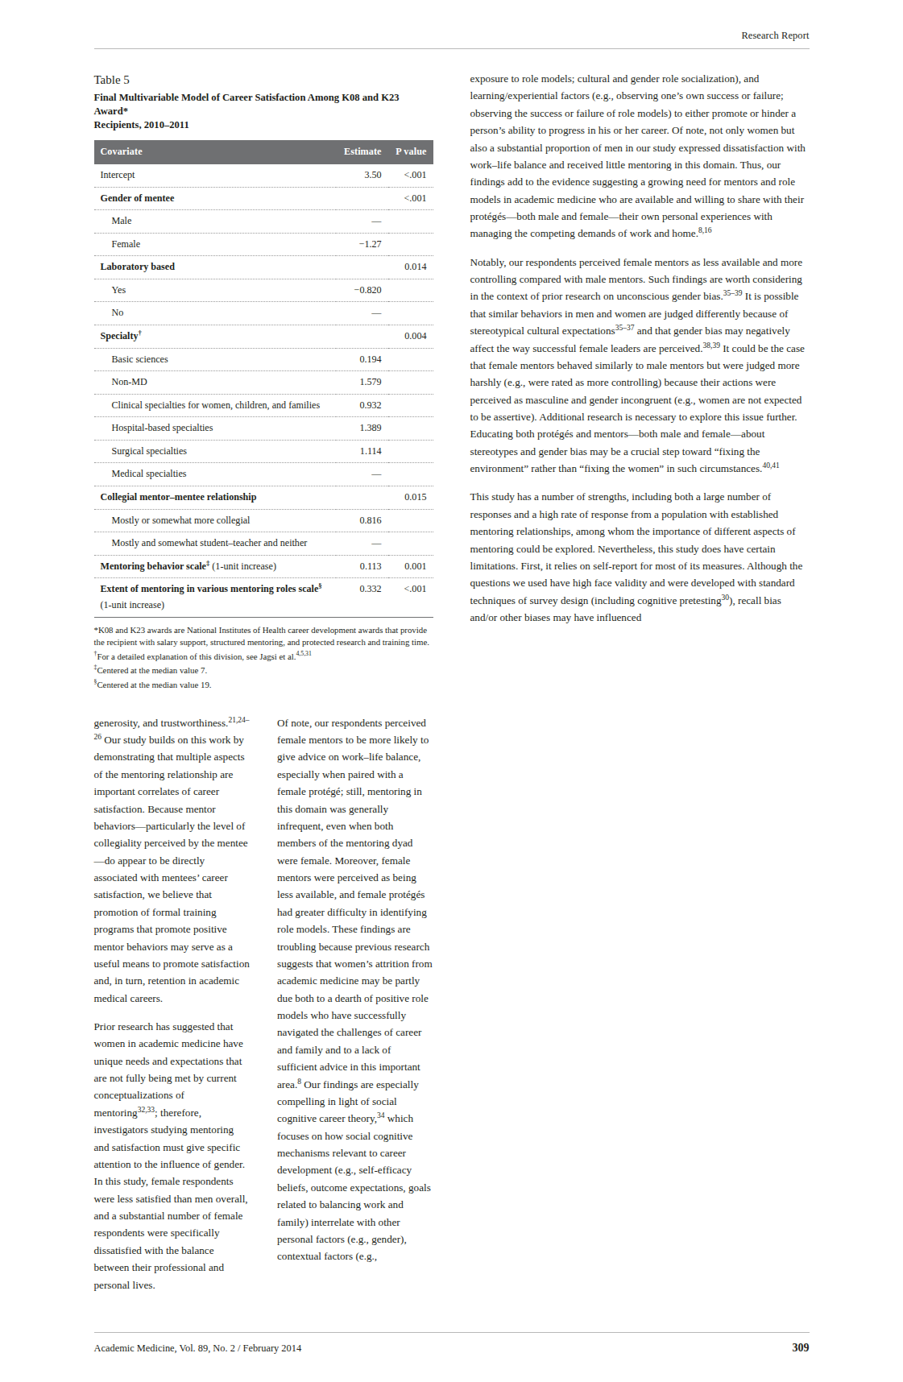Research Report
Table 5
Final Multivariable Model of Career Satisfaction Among K08 and K23 Award*
Recipients, 2010–2011
| Covariate | Estimate | P value |
| --- | --- | --- |
| Intercept | 3.50 | <.001 |
| Gender of mentee | | <.001 |
| Male | — | |
| Female | −1.27 | |
| Laboratory based | | 0.014 |
| Yes | −0.820 | |
| No | — | |
| Specialty † | | 0.004 |
| Basic sciences | 0.194 | |
| Non-MD | 1.579 | |
| Clinical specialties for women, children, and families | 0.932 | |
| Hospital-based specialties | 1.389 | |
| Surgical specialties | 1.114 | |
| Medical specialties | — | |
| Collegial mentor–mentee relationship | | 0.015 |
| Mostly or somewhat more collegial | 0.816 | |
| Mostly and somewhat student–teacher and neither | — | |
| Mentoring behavior scale ‡ (1-unit increase) | 0.113 | 0.001 |
| Extent of mentoring in various mentoring roles scale § (1-unit increase) | 0.332 | <.001 |
*K08 and K23 awards are National Institutes of Health career development awards that provide the recipient with salary support, structured mentoring, and protected research and training time.
†For a detailed explanation of this division, see Jagsi et al.4,5,31
‡Centered at the median value 7.
§Centered at the median value 19.
generosity, and trustworthiness.21,24–26 Our study builds on this work by demonstrating that multiple aspects of the mentoring relationship are important correlates of career satisfaction. Because mentor behaviors—particularly the level of collegiality perceived by the mentee—do appear to be directly associated with mentees’ career satisfaction, we believe that promotion of formal training programs that promote positive mentor behaviors may serve as a useful means to promote satisfaction and, in turn, retention in academic medical careers.
Prior research has suggested that women in academic medicine have unique needs and expectations that are not fully being met by current conceptualizations of mentoring32,33; therefore, investigators studying mentoring and satisfaction must give specific attention to the influence of gender. In this study, female respondents were less satisfied than men overall, and a substantial number of female respondents were specifically dissatisfied with the balance between their professional and personal lives.
Of note, our respondents perceived female mentors to be more likely to give advice on work–life balance, especially when paired with a female protégé; still, mentoring in this domain was generally infrequent, even when both members of the mentoring dyad were female. Moreover, female mentors were perceived as being less available, and female protégés had greater difficulty in identifying role models. These findings are troubling because previous research suggests that women’s attrition from academic medicine may be partly due both to a dearth of positive role models who have successfully navigated the challenges of career and family and to a lack of sufficient advice in this important area.8 Our findings are especially compelling in light of social cognitive career theory,34 which focuses on how social cognitive mechanisms relevant to career development (e.g., self-efficacy beliefs, outcome expectations, goals related to balancing work and family) interrelate with other personal factors (e.g., gender), contextual factors (e.g.,
exposure to role models; cultural and gender role socialization), and learning/experiential factors (e.g., observing one’s own success or failure; observing the success or failure of role models) to either promote or hinder a person’s ability to progress in his or her career. Of note, not only women but also a substantial proportion of men in our study expressed dissatisfaction with work–life balance and received little mentoring in this domain. Thus, our findings add to the evidence suggesting a growing need for mentors and role models in academic medicine who are available and willing to share with their protégés—both male and female—their own personal experiences with managing the competing demands of work and home.8,16
Notably, our respondents perceived female mentors as less available and more controlling compared with male mentors. Such findings are worth considering in the context of prior research on unconscious gender bias.35–39 It is possible that similar behaviors in men and women are judged differently because of stereotypical cultural expectations35–37 and that gender bias may negatively affect the way successful female leaders are perceived.38,39 It could be the case that female mentors behaved similarly to male mentors but were judged more harshly (e.g., were rated as more controlling) because their actions were perceived as masculine and gender incongruent (e.g., women are not expected to be assertive). Additional research is necessary to explore this issue further. Educating both protégés and mentors—both male and female—about stereotypes and gender bias may be a crucial step toward “fixing the environment” rather than “fixing the women” in such circumstances.40,41
This study has a number of strengths, including both a large number of responses and a high rate of response from a population with established mentoring relationships, among whom the importance of different aspects of mentoring could be explored. Nevertheless, this study does have certain limitations. First, it relies on self-report for most of its measures. Although the questions we used have high face validity and were developed with standard techniques of survey design (including cognitive pretesting30), recall bias and/or other biases may have influenced
Academic Medicine, Vol. 89, No. 2 / February 2014
309